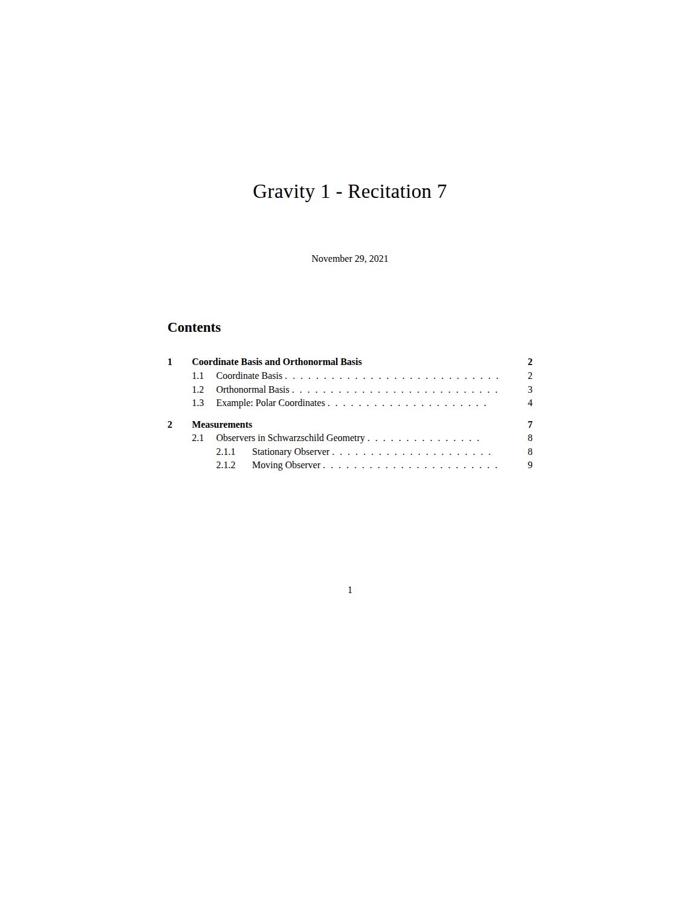Gravity 1 - Recitation 7
November 29, 2021
Contents
| 1 | Coordinate Basis and Orthonormal Basis | 2 |
| | 1.1 Coordinate Basis . . . . . . . . . . . . . . . . . . . . . . . . . . . . | 2 |
| | 1.2 Orthonormal Basis . . . . . . . . . . . . . . . . . . . . . . . . . . . | 3 |
| | 1.3 Example: Polar Coordinates . . . . . . . . . . . . . . . . . . . . . | 4 |
| 2 | Measurements | 7 |
| | 2.1 Observers in Schwarzschild Geometry . . . . . . . . . . . . . . . | 8 |
| | 2.1.1 Stationary Observer . . . . . . . . . . . . . . . . . . . . . | 8 |
| | 2.1.2 Moving Observer . . . . . . . . . . . . . . . . . . . . . . . | 9 |
1